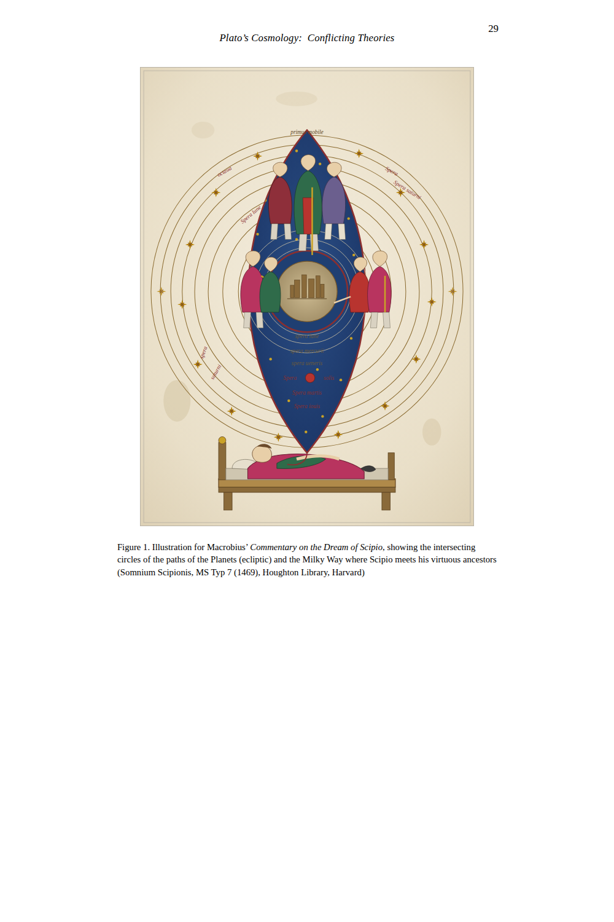29 Plato’s Cosmology: Conflicting Theories
primus mobile Spera Spera saturni octaua Spera lune spera lune spera mercurii spera ueneris Spera solis Spera martis Spera iouis spera saturni
Figure 1. Illustration for Macrobius’ Commentary on the Dream of Scipio, showing the intersecting circles of the paths of the Planets (ecliptic) and the Milky Way where Scipio meets his virtuous ancestors (Somnium Scipionis, MS Typ 7 (1469), Houghton Library, Harvard)